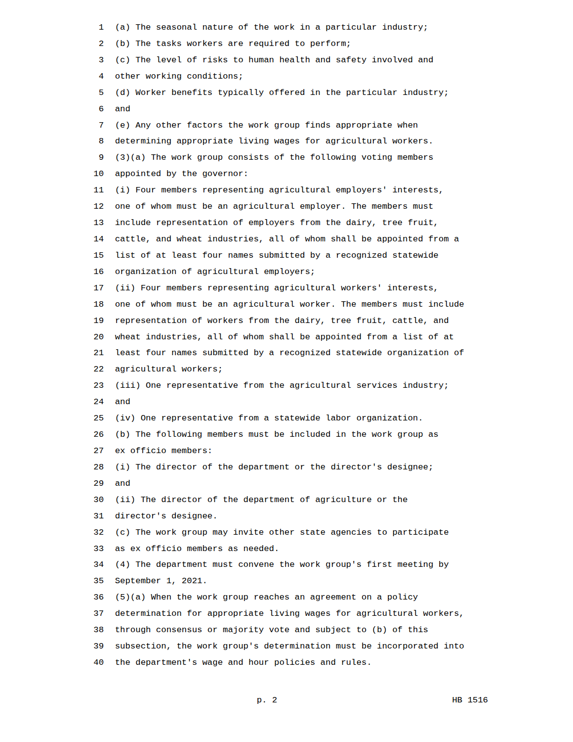(a) The seasonal nature of the work in a particular industry;
(b) The tasks workers are required to perform;
(c) The level of risks to human health and safety involved and
other working conditions;
(d) Worker benefits typically offered in the particular industry;
and
(e) Any other factors the work group finds appropriate when
determining appropriate living wages for agricultural workers.
(3)(a) The work group consists of the following voting members
appointed by the governor:
(i) Four members representing agricultural employers' interests,
one of whom must be an agricultural employer. The members must
include representation of employers from the dairy, tree fruit,
cattle, and wheat industries, all of whom shall be appointed from a
list of at least four names submitted by a recognized statewide
organization of agricultural employers;
(ii) Four members representing agricultural workers' interests,
one of whom must be an agricultural worker. The members must include
representation of workers from the dairy, tree fruit, cattle, and
wheat industries, all of whom shall be appointed from a list of at
least four names submitted by a recognized statewide organization of
agricultural workers;
(iii) One representative from the agricultural services industry;
and
(iv) One representative from a statewide labor organization.
(b) The following members must be included in the work group as
ex officio members:
(i) The director of the department or the director's designee;
and
(ii) The director of the department of agriculture or the
director's designee.
(c) The work group may invite other state agencies to participate
as ex officio members as needed.
(4) The department must convene the work group's first meeting by
September 1, 2021.
(5)(a) When the work group reaches an agreement on a policy
determination for appropriate living wages for agricultural workers,
through consensus or majority vote and subject to (b) of this
subsection, the work group's determination must be incorporated into
the department's wage and hour policies and rules.
p. 2 HB 1516